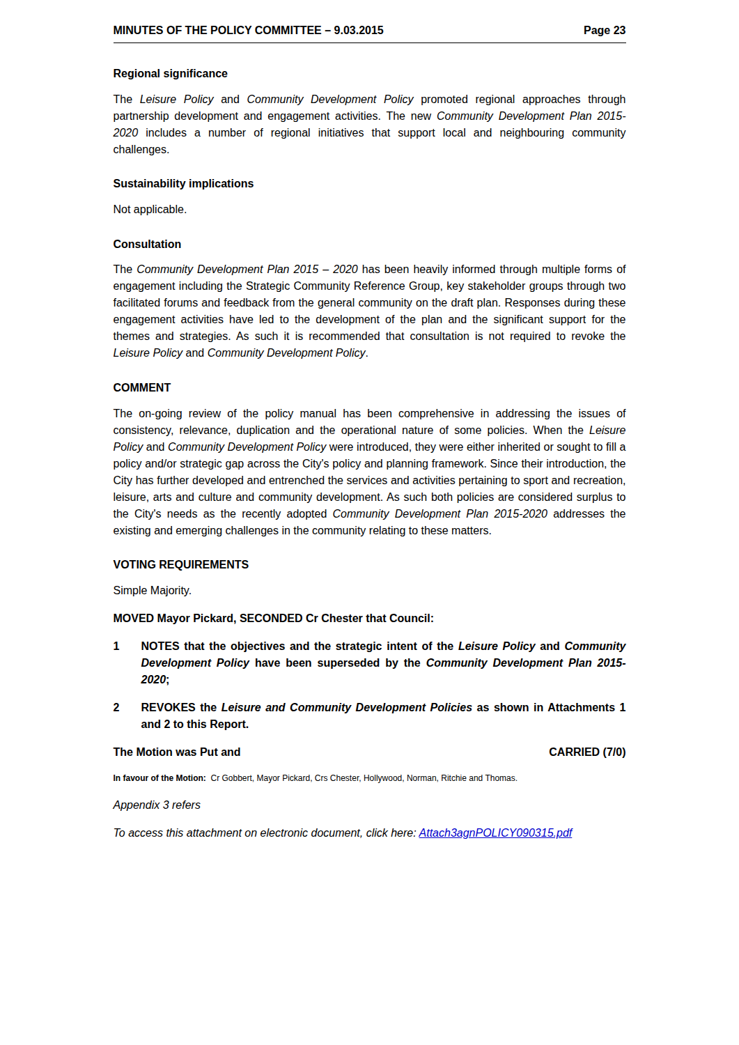Minutes of the Policy Committee – 9.03.2015 Page 23
Regional significance
The Leisure Policy and Community Development Policy promoted regional approaches through partnership development and engagement activities. The new Community Development Plan 2015-2020 includes a number of regional initiatives that support local and neighbouring community challenges.
Sustainability implications
Not applicable.
Consultation
The Community Development Plan 2015 – 2020 has been heavily informed through multiple forms of engagement including the Strategic Community Reference Group, key stakeholder groups through two facilitated forums and feedback from the general community on the draft plan. Responses during these engagement activities have led to the development of the plan and the significant support for the themes and strategies. As such it is recommended that consultation is not required to revoke the Leisure Policy and Community Development Policy.
Comment
The on-going review of the policy manual has been comprehensive in addressing the issues of consistency, relevance, duplication and the operational nature of some policies. When the Leisure Policy and Community Development Policy were introduced, they were either inherited or sought to fill a policy and/or strategic gap across the City's policy and planning framework. Since their introduction, the City has further developed and entrenched the services and activities pertaining to sport and recreation, leisure, arts and culture and community development. As such both policies are considered surplus to the City's needs as the recently adopted Community Development Plan 2015-2020 addresses the existing and emerging challenges in the community relating to these matters.
Voting Requirements
Simple Majority.
MOVED Mayor Pickard, SECONDED Cr Chester that Council:
1 NOTES that the objectives and the strategic intent of the Leisure Policy and Community Development Policy have been superseded by the Community Development Plan 2015-2020;
2 REVOKES the Leisure and Community Development Policies as shown in Attachments 1 and 2 to this Report.
The Motion was Put and CARRIED (7/0)
In favour of the Motion: Cr Gobbert, Mayor Pickard, Crs Chester, Hollywood, Norman, Ritchie and Thomas.
Appendix 3 refers
To access this attachment on electronic document, click here: Attach3agnPOLICY090315.pdf